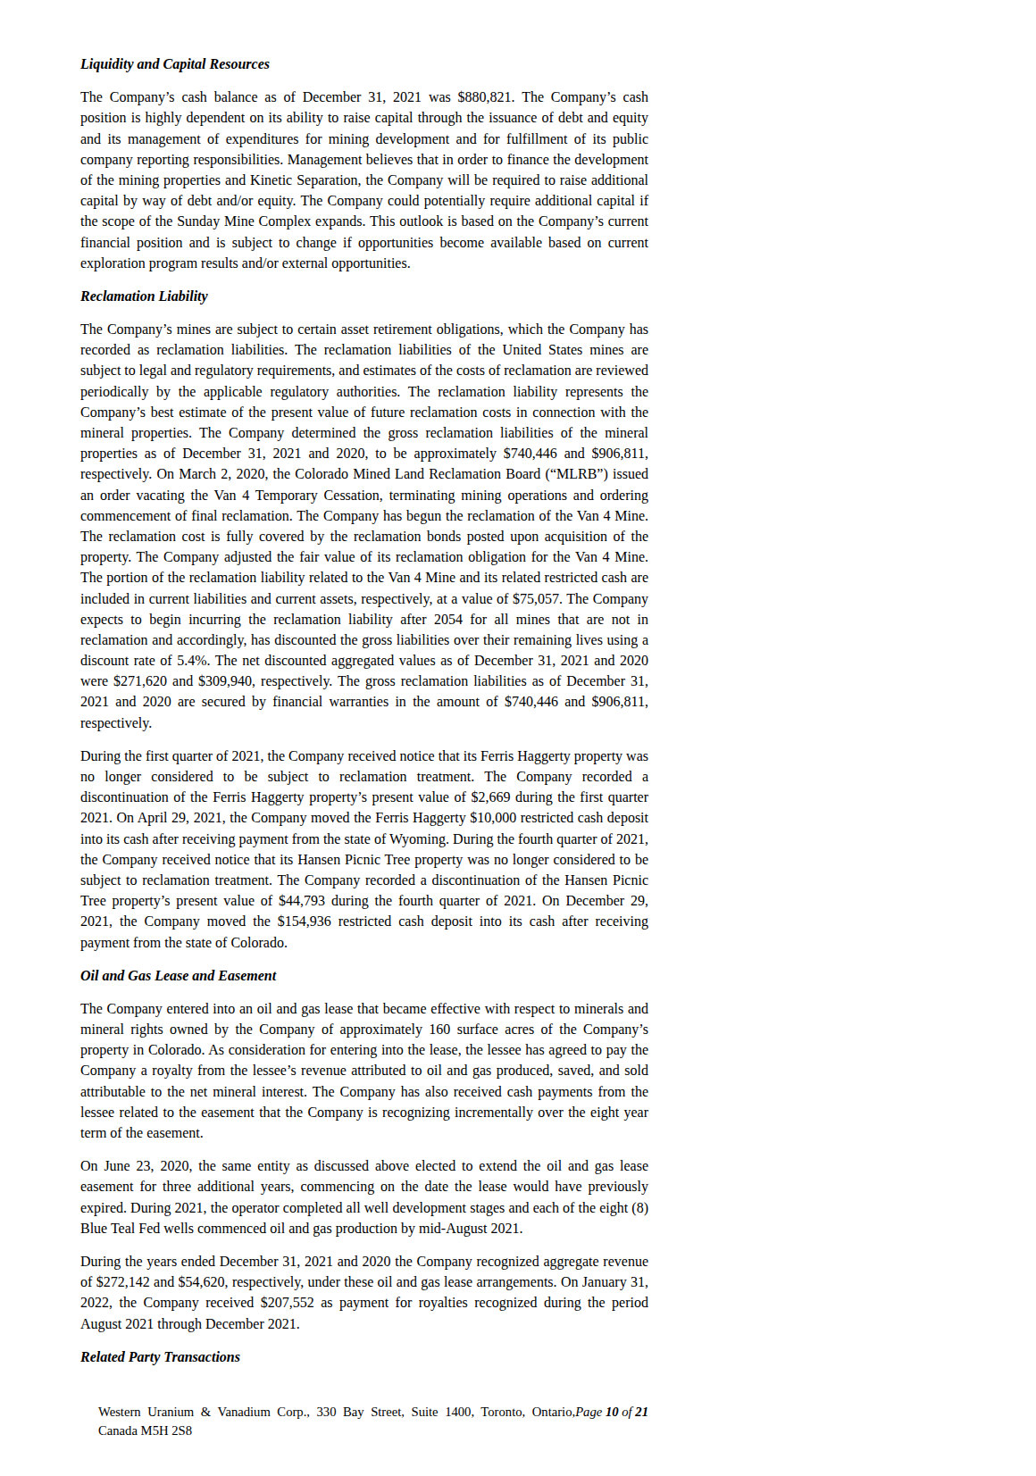Liquidity and Capital Resources
The Company’s cash balance as of December 31, 2021 was $880,821. The Company’s cash position is highly dependent on its ability to raise capital through the issuance of debt and equity and its management of expenditures for mining development and for fulfillment of its public company reporting responsibilities. Management believes that in order to finance the development of the mining properties and Kinetic Separation, the Company will be required to raise additional capital by way of debt and/or equity. The Company could potentially require additional capital if the scope of the Sunday Mine Complex expands. This outlook is based on the Company’s current financial position and is subject to change if opportunities become available based on current exploration program results and/or external opportunities.
Reclamation Liability
The Company’s mines are subject to certain asset retirement obligations, which the Company has recorded as reclamation liabilities. The reclamation liabilities of the United States mines are subject to legal and regulatory requirements, and estimates of the costs of reclamation are reviewed periodically by the applicable regulatory authorities. The reclamation liability represents the Company’s best estimate of the present value of future reclamation costs in connection with the mineral properties. The Company determined the gross reclamation liabilities of the mineral properties as of December 31, 2021 and 2020, to be approximately $740,446 and $906,811, respectively. On March 2, 2020, the Colorado Mined Land Reclamation Board (“MLRB”) issued an order vacating the Van 4 Temporary Cessation, terminating mining operations and ordering commencement of final reclamation. The Company has begun the reclamation of the Van 4 Mine. The reclamation cost is fully covered by the reclamation bonds posted upon acquisition of the property. The Company adjusted the fair value of its reclamation obligation for the Van 4 Mine. The portion of the reclamation liability related to the Van 4 Mine and its related restricted cash are included in current liabilities and current assets, respectively, at a value of $75,057. The Company expects to begin incurring the reclamation liability after 2054 for all mines that are not in reclamation and accordingly, has discounted the gross liabilities over their remaining lives using a discount rate of 5.4%. The net discounted aggregated values as of December 31, 2021 and 2020 were $271,620 and $309,940, respectively. The gross reclamation liabilities as of December 31, 2021 and 2020 are secured by financial warranties in the amount of $740,446 and $906,811, respectively.
During the first quarter of 2021, the Company received notice that its Ferris Haggerty property was no longer considered to be subject to reclamation treatment. The Company recorded a discontinuation of the Ferris Haggerty property’s present value of $2,669 during the first quarter 2021. On April 29, 2021, the Company moved the Ferris Haggerty $10,000 restricted cash deposit into its cash after receiving payment from the state of Wyoming. During the fourth quarter of 2021, the Company received notice that its Hansen Picnic Tree property was no longer considered to be subject to reclamation treatment. The Company recorded a discontinuation of the Hansen Picnic Tree property’s present value of $44,793 during the fourth quarter of 2021. On December 29, 2021, the Company moved the $154,936 restricted cash deposit into its cash after receiving payment from the state of Colorado.
Oil and Gas Lease and Easement
The Company entered into an oil and gas lease that became effective with respect to minerals and mineral rights owned by the Company of approximately 160 surface acres of the Company’s property in Colorado. As consideration for entering into the lease, the lessee has agreed to pay the Company a royalty from the lessee’s revenue attributed to oil and gas produced, saved, and sold attributable to the net mineral interest. The Company has also received cash payments from the lessee related to the easement that the Company is recognizing incrementally over the eight year term of the easement.
On June 23, 2020, the same entity as discussed above elected to extend the oil and gas lease easement for three additional years, commencing on the date the lease would have previously expired. During 2021, the operator completed all well development stages and each of the eight (8) Blue Teal Fed wells commenced oil and gas production by mid-August 2021.
During the years ended December 31, 2021 and 2020 the Company recognized aggregate revenue of $272,142 and $54,620, respectively, under these oil and gas lease arrangements. On January 31, 2022, the Company received $207,552 as payment for royalties recognized during the period August 2021 through December 2021.
Related Party Transactions
Western Uranium & Vanadium Corp., 330 Bay Street, Suite 1400, Toronto, Ontario, Canada M5H 2S8 Page 10 of 21